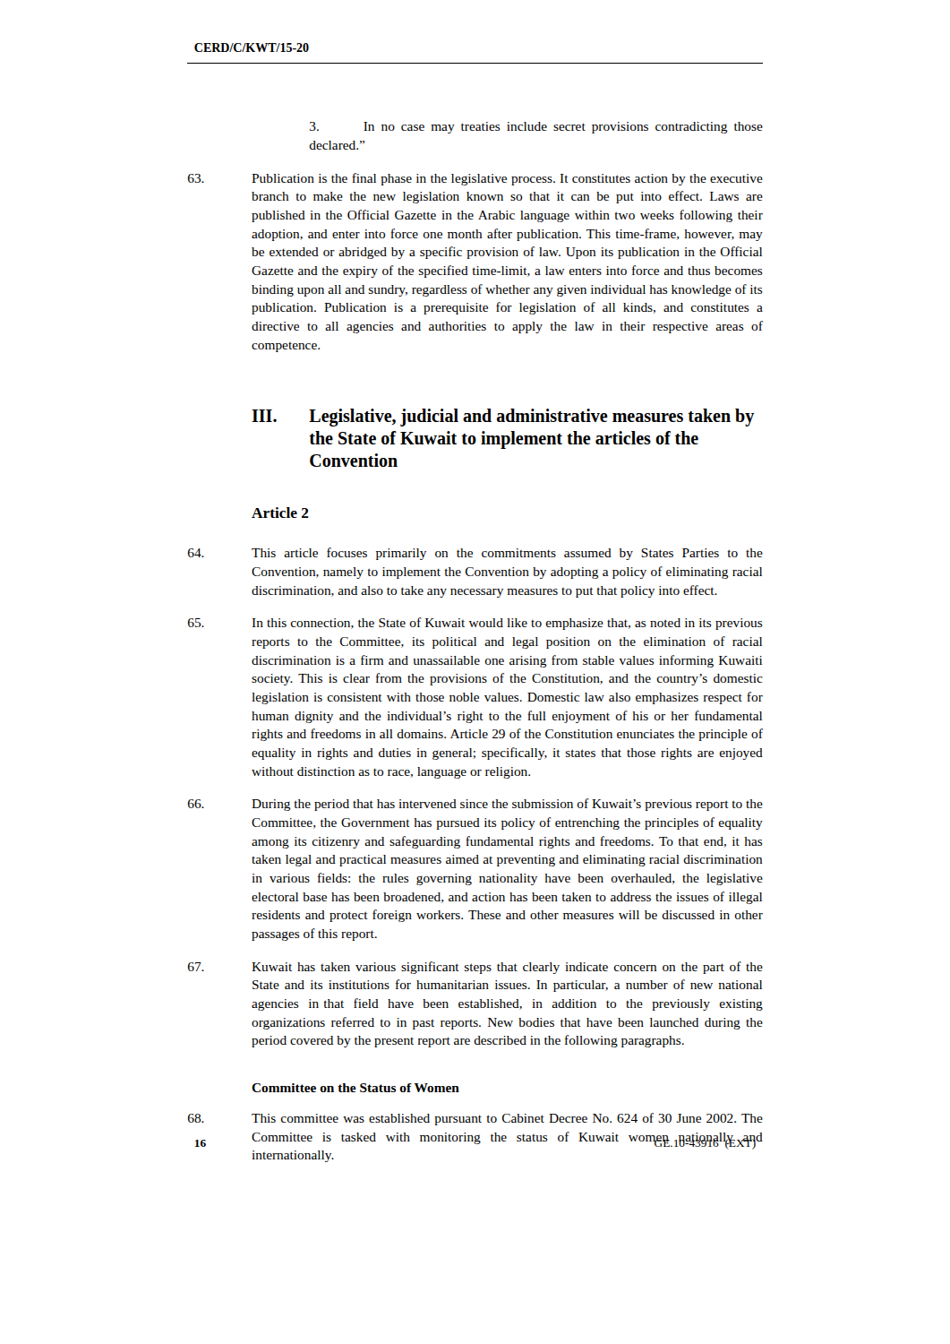CERD/C/KWT/15-20
3. In no case may treaties include secret provisions contradicting those declared.”
63. Publication is the final phase in the legislative process. It constitutes action by the executive branch to make the new legislation known so that it can be put into effect. Laws are published in the Official Gazette in the Arabic language within two weeks following their adoption, and enter into force one month after publication. This time-frame, however, may be extended or abridged by a specific provision of law. Upon its publication in the Official Gazette and the expiry of the specified time-limit, a law enters into force and thus becomes binding upon all and sundry, regardless of whether any given individual has knowledge of its publication. Publication is a prerequisite for legislation of all kinds, and constitutes a directive to all agencies and authorities to apply the law in their respective areas of competence.
III. Legislative, judicial and administrative measures taken by the State of Kuwait to implement the articles of the Convention
Article 2
64. This article focuses primarily on the commitments assumed by States Parties to the Convention, namely to implement the Convention by adopting a policy of eliminating racial discrimination, and also to take any necessary measures to put that policy into effect.
65. In this connection, the State of Kuwait would like to emphasize that, as noted in its previous reports to the Committee, its political and legal position on the elimination of racial discrimination is a firm and unassailable one arising from stable values informing Kuwaiti society. This is clear from the provisions of the Constitution, and the country’s domestic legislation is consistent with those noble values. Domestic law also emphasizes respect for human dignity and the individual’s right to the full enjoyment of his or her fundamental rights and freedoms in all domains. Article 29 of the Constitution enunciates the principle of equality in rights and duties in general; specifically, it states that those rights are enjoyed without distinction as to race, language or religion.
66. During the period that has intervened since the submission of Kuwait’s previous report to the Committee, the Government has pursued its policy of entrenching the principles of equality among its citizenry and safeguarding fundamental rights and freedoms. To that end, it has taken legal and practical measures aimed at preventing and eliminating racial discrimination in various fields: the rules governing nationality have been overhauled, the legislative electoral base has been broadened, and action has been taken to address the issues of illegal residents and protect foreign workers. These and other measures will be discussed in other passages of this report.
67. Kuwait has taken various significant steps that clearly indicate concern on the part of the State and its institutions for humanitarian issues. In particular, a number of new national agencies in that field have been established, in addition to the previously existing organizations referred to in past reports. New bodies that have been launched during the period covered by the present report are described in the following paragraphs.
Committee on the Status of Women
68. This committee was established pursuant to Cabinet Decree No. 624 of 30 June 2002. The Committee is tasked with monitoring the status of Kuwait women nationally and internationally.
16 GE.10-43916 (EXT)